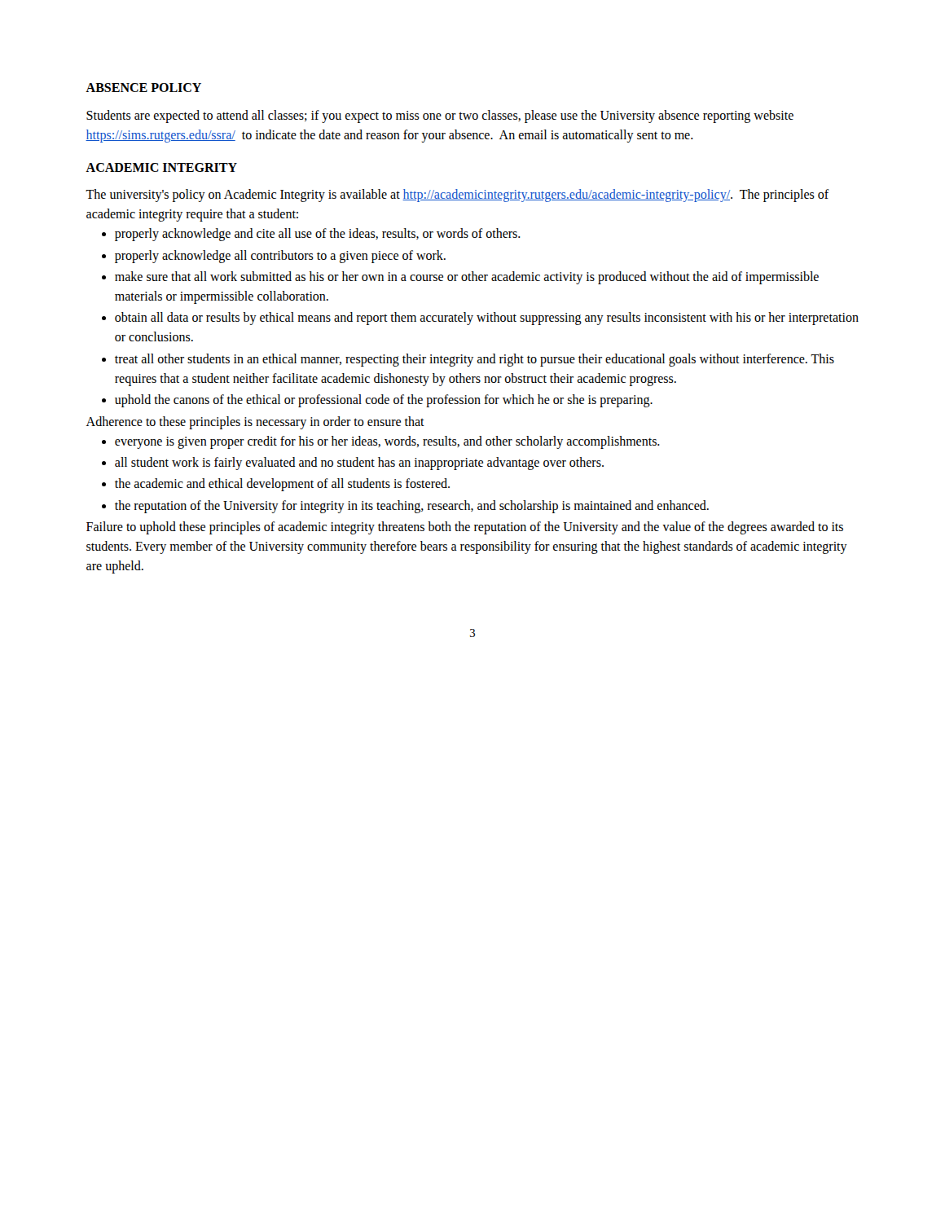ABSENCE POLICY
Students are expected to attend all classes; if you expect to miss one or two classes, please use the University absence reporting website https://sims.rutgers.edu/ssra/ to indicate the date and reason for your absence. An email is automatically sent to me.
ACADEMIC INTEGRITY
The university's policy on Academic Integrity is available at http://academicintegrity.rutgers.edu/academic-integrity-policy/. The principles of academic integrity require that a student:
properly acknowledge and cite all use of the ideas, results, or words of others.
properly acknowledge all contributors to a given piece of work.
make sure that all work submitted as his or her own in a course or other academic activity is produced without the aid of impermissible materials or impermissible collaboration.
obtain all data or results by ethical means and report them accurately without suppressing any results inconsistent with his or her interpretation or conclusions.
treat all other students in an ethical manner, respecting their integrity and right to pursue their educational goals without interference. This requires that a student neither facilitate academic dishonesty by others nor obstruct their academic progress.
uphold the canons of the ethical or professional code of the profession for which he or she is preparing.
Adherence to these principles is necessary in order to ensure that
everyone is given proper credit for his or her ideas, words, results, and other scholarly accomplishments.
all student work is fairly evaluated and no student has an inappropriate advantage over others.
the academic and ethical development of all students is fostered.
the reputation of the University for integrity in its teaching, research, and scholarship is maintained and enhanced.
Failure to uphold these principles of academic integrity threatens both the reputation of the University and the value of the degrees awarded to its students. Every member of the University community therefore bears a responsibility for ensuring that the highest standards of academic integrity are upheld.
3